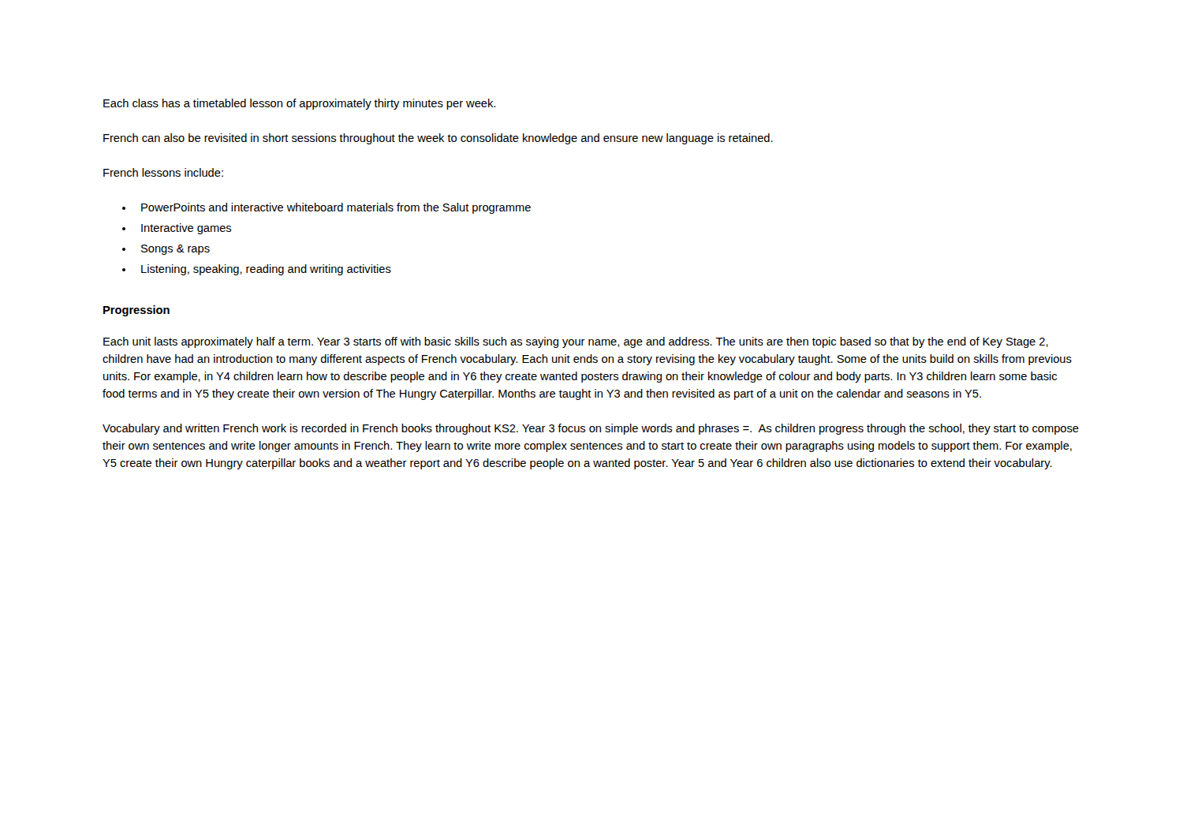Each class has a timetabled lesson of approximately thirty minutes per week.
French can also be revisited in short sessions throughout the week to consolidate knowledge and ensure new language is retained.
French lessons include:
PowerPoints and interactive whiteboard materials from the Salut programme
Interactive games
Songs & raps
Listening, speaking, reading and writing activities
Progression
Each unit lasts approximately half a term. Year 3 starts off with basic skills such as saying your name, age and address. The units are then topic based so that by the end of Key Stage 2, children have had an introduction to many different aspects of French vocabulary. Each unit ends on a story revising the key vocabulary taught. Some of the units build on skills from previous units. For example, in Y4 children learn how to describe people and in Y6 they create wanted posters drawing on their knowledge of colour and body parts. In Y3 children learn some basic food terms and in Y5 they create their own version of The Hungry Caterpillar. Months are taught in Y3 and then revisited as part of a unit on the calendar and seasons in Y5.
Vocabulary and written French work is recorded in French books throughout KS2. Year 3 focus on simple words and phrases =. As children progress through the school, they start to compose their own sentences and write longer amounts in French. They learn to write more complex sentences and to start to create their own paragraphs using models to support them. For example, Y5 create their own Hungry caterpillar books and a weather report and Y6 describe people on a wanted poster. Year 5 and Year 6 children also use dictionaries to extend their vocabulary.